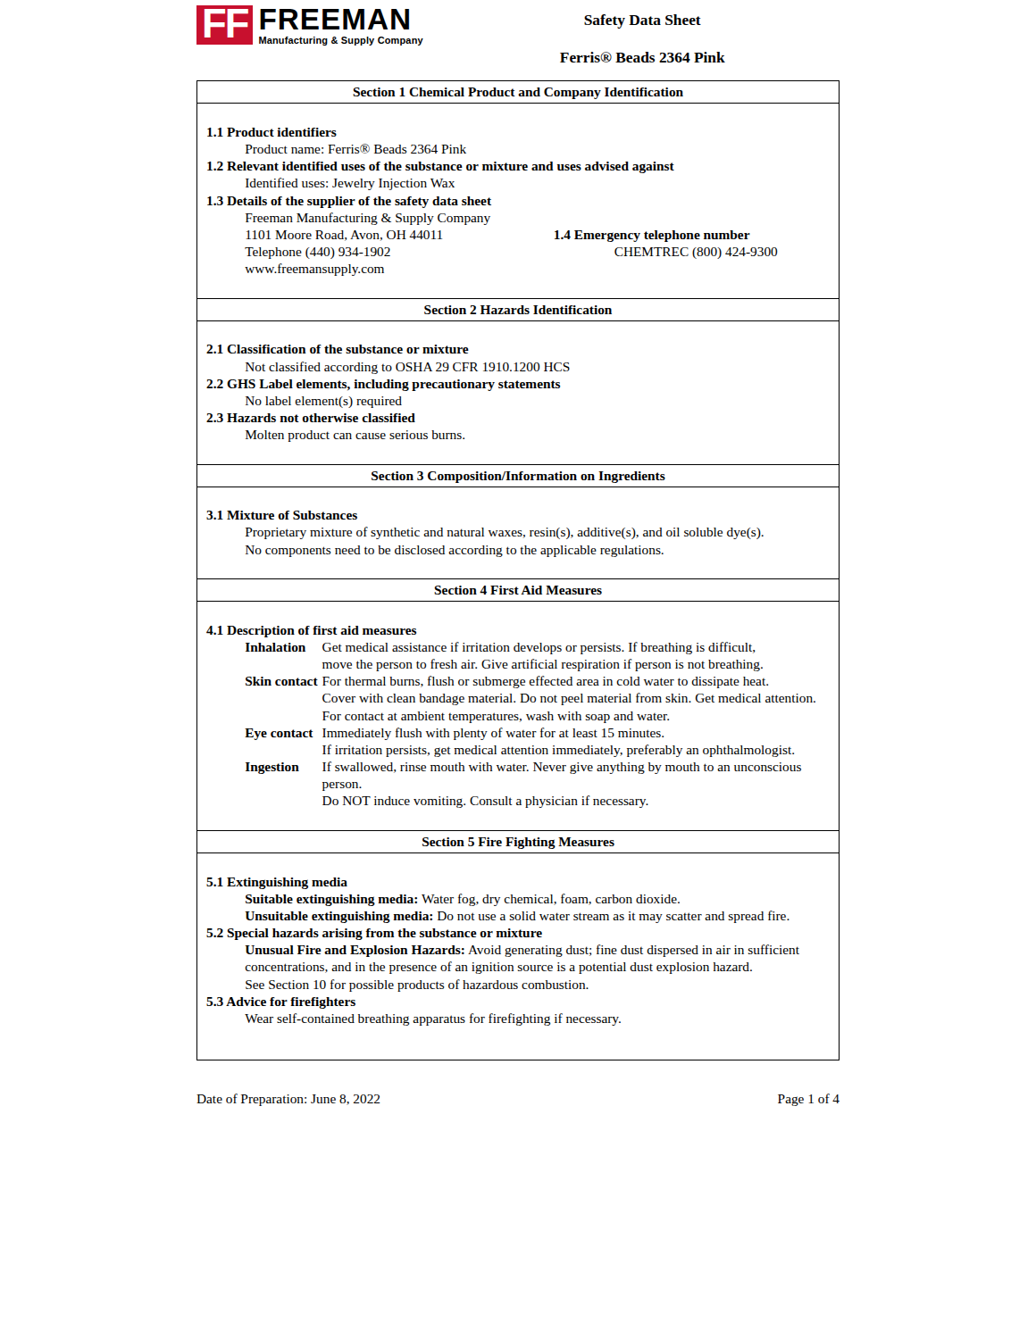FF
FREEMAN
Manufacturing & Supply Company
Safety Data Sheet
Ferris® Beads 2364 Pink
| Section 1 Chemical Product and Company Identification |
| 1.1 Product identifiers Product name: Ferris® Beads 2364 Pink 1.2 Relevant identified uses of the substance or mixture and uses advised against Identified uses: Jewelry Injection Wax 1.3 Details of the supplier of the safety data sheet Freeman Manufacturing & Supply Company 1101 Moore Road, Avon, OH 44011 Telephone (440) 934-1902 www.freemansupply.com 1.4 Emergency telephone number CHEMTREC (800) 424-9300 |
| Section 2 Hazards Identification |
| 2.1 Classification of the substance or mixture Not classified according to OSHA 29 CFR 1910.1200 HCS 2.2 GHS Label elements, including precautionary statements No label element(s) required 2.3 Hazards not otherwise classified Molten product can cause serious burns. |
| Section 3 Composition/Information on Ingredients |
| 3.1 Mixture of Substances Proprietary mixture of synthetic and natural waxes, resin(s), additive(s), and oil soluble dye(s). No components need to be disclosed according to the applicable regulations. |
| Section 4 First Aid Measures |
| 4.1 Description of first aid measures Inhalation Get medical assistance if irritation develops or persists. If breathing is difficult, move the person to fresh air. Give artificial respiration if person is not breathing. Skin contact For thermal burns, flush or submerge effected area in cold water to dissipate heat. Cover with clean bandage material. Do not peel material from skin. Get medical attention. For contact at ambient temperatures, wash with soap and water. Eye contact Immediately flush with plenty of water for at least 15 minutes. If irritation persists, get medical attention immediately, preferably an ophthalmologist. Ingestion If swallowed, rinse mouth with water. Never give anything by mouth to an unconscious person. Do NOT induce vomiting. Consult a physician if necessary. |
| Section 5 Fire Fighting Measures |
| 5.1 Extinguishing media Suitable extinguishing media: Water fog, dry chemical, foam, carbon dioxide. Unsuitable extinguishing media: Do not use a solid water stream as it may scatter and spread fire. 5.2 Special hazards arising from the substance or mixture Unusual Fire and Explosion Hazards: Avoid generating dust; fine dust dispersed in air in sufficient concentrations, and in the presence of an ignition source is a potential dust explosion hazard. See Section 10 for possible products of hazardous combustion. 5.3 Advice for firefighters Wear self-contained breathing apparatus for firefighting if necessary. |
Date of Preparation: June 8, 2022
Page 1 of 4